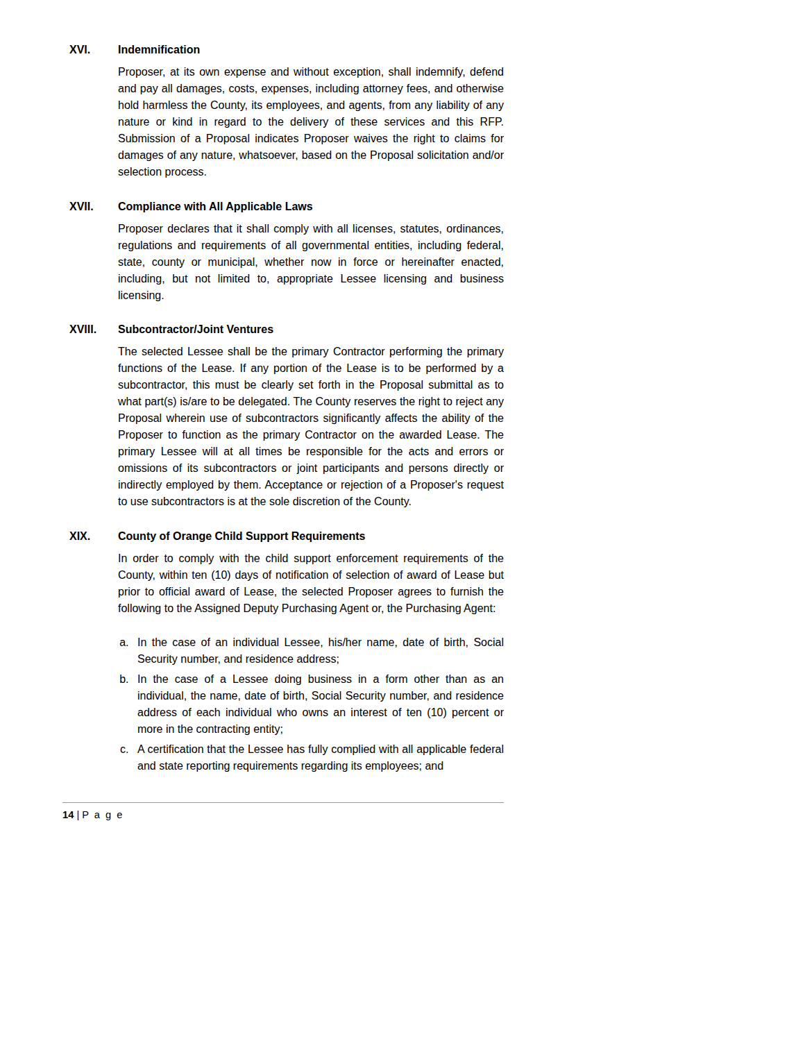XVI.
Indemnification
Proposer, at its own expense and without exception, shall indemnify, defend and pay all damages, costs, expenses, including attorney fees, and otherwise hold harmless the County, its employees, and agents, from any liability of any nature or kind in regard to the delivery of these services and this RFP. Submission of a Proposal indicates Proposer waives the right to claims for damages of any nature, whatsoever, based on the Proposal solicitation and/or selection process.
XVII.
Compliance with All Applicable Laws
Proposer declares that it shall comply with all licenses, statutes, ordinances, regulations and requirements of all governmental entities, including federal, state, county or municipal, whether now in force or hereinafter enacted, including, but not limited to, appropriate Lessee licensing and business licensing.
XVIII.
Subcontractor/Joint Ventures
The selected Lessee shall be the primary Contractor performing the primary functions of the Lease. If any portion of the Lease is to be performed by a subcontractor, this must be clearly set forth in the Proposal submittal as to what part(s) is/are to be delegated. The County reserves the right to reject any Proposal wherein use of subcontractors significantly affects the ability of the Proposer to function as the primary Contractor on the awarded Lease. The primary Lessee will at all times be responsible for the acts and errors or omissions of its subcontractors or joint participants and persons directly or indirectly employed by them. Acceptance or rejection of a Proposer's request to use subcontractors is at the sole discretion of the County.
XIX.
County of Orange Child Support Requirements
In order to comply with the child support enforcement requirements of the County, within ten (10) days of notification of selection of award of Lease but prior to official award of Lease, the selected Proposer agrees to furnish the following to the Assigned Deputy Purchasing Agent or, the Purchasing Agent:
In the case of an individual Lessee, his/her name, date of birth, Social Security number, and residence address;
In the case of a Lessee doing business in a form other than as an individual, the name, date of birth, Social Security number, and residence address of each individual who owns an interest of ten (10) percent or more in the contracting entity;
A certification that the Lessee has fully complied with all applicable federal and state reporting requirements regarding its employees; and
14 | P a g e